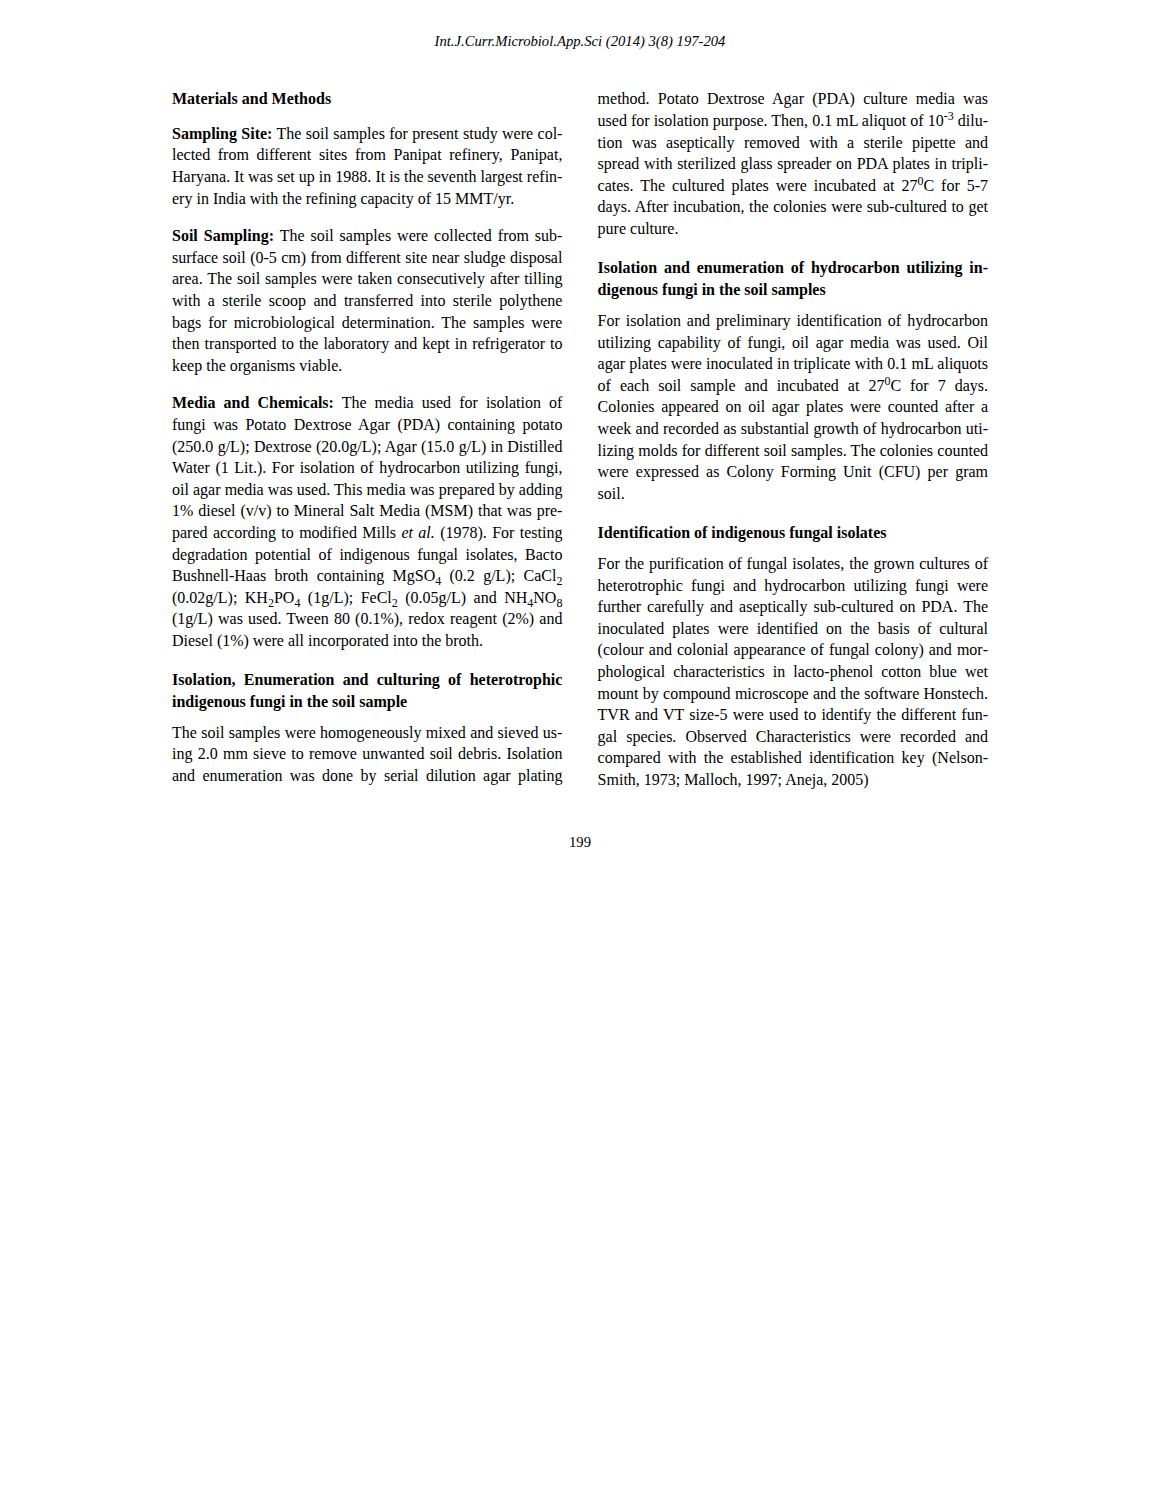Int.J.Curr.Microbiol.App.Sci (2014) 3(8) 197-204
Materials and Methods
Sampling Site: The soil samples for present study were collected from different sites from Panipat refinery, Panipat, Haryana. It was set up in 1988. It is the seventh largest refinery in India with the refining capacity of 15 MMT/yr.
Soil Sampling: The soil samples were collected from subsurface soil (0-5 cm) from different site near sludge disposal area. The soil samples were taken consecutively after tilling with a sterile scoop and transferred into sterile polythene bags for microbiological determination. The samples were then transported to the laboratory and kept in refrigerator to keep the organisms viable.
Media and Chemicals: The media used for isolation of fungi was Potato Dextrose Agar (PDA) containing potato (250.0 g/L); Dextrose (20.0g/L); Agar (15.0 g/L) in Distilled Water (1 Lit.). For isolation of hydrocarbon utilizing fungi, oil agar media was used. This media was prepared by adding 1% diesel (v/v) to Mineral Salt Media (MSM) that was prepared according to modified Mills et al. (1978). For testing degradation potential of indigenous fungal isolates, Bacto Bushnell-Haas broth containing MgSO4 (0.2 g/L); CaCl2 (0.02g/L); KH2PO4 (1g/L); FeCl2 (0.05g/L) and NH4NO8 (1g/L) was used. Tween 80 (0.1%), redox reagent (2%) and Diesel (1%) were all incorporated into the broth.
Isolation, Enumeration and culturing of heterotrophic indigenous fungi in the soil sample
The soil samples were homogeneously mixed and sieved using 2.0 mm sieve to remove unwanted soil debris. Isolation and enumeration was done by serial dilution agar plating method. Potato Dextrose Agar (PDA) culture media was used for isolation purpose. Then, 0.1 mL aliquot of 10-3 dilution was aseptically removed with a sterile pipette and spread with sterilized glass spreader on PDA plates in triplicates. The cultured plates were incubated at 270C for 5-7 days. After incubation, the colonies were sub-cultured to get pure culture.
Isolation and enumeration of hydrocarbon utilizing indigenous fungi in the soil samples
For isolation and preliminary identification of hydrocarbon utilizing capability of fungi, oil agar media was used. Oil agar plates were inoculated in triplicate with 0.1 mL aliquots of each soil sample and incubated at 270C for 7 days. Colonies appeared on oil agar plates were counted after a week and recorded as substantial growth of hydrocarbon utilizing molds for different soil samples. The colonies counted were expressed as Colony Forming Unit (CFU) per gram soil.
Identification of indigenous fungal isolates
For the purification of fungal isolates, the grown cultures of heterotrophic fungi and hydrocarbon utilizing fungi were further carefully and aseptically sub-cultured on PDA. The inoculated plates were identified on the basis of cultural (colour and colonial appearance of fungal colony) and morphological characteristics in lacto-phenol cotton blue wet mount by compound microscope and the software Honstech. TVR and VT size-5 were used to identify the different fungal species. Observed Characteristics were recorded and compared with the established identification key (Nelson-Smith, 1973; Malloch, 1997; Aneja, 2005)
199